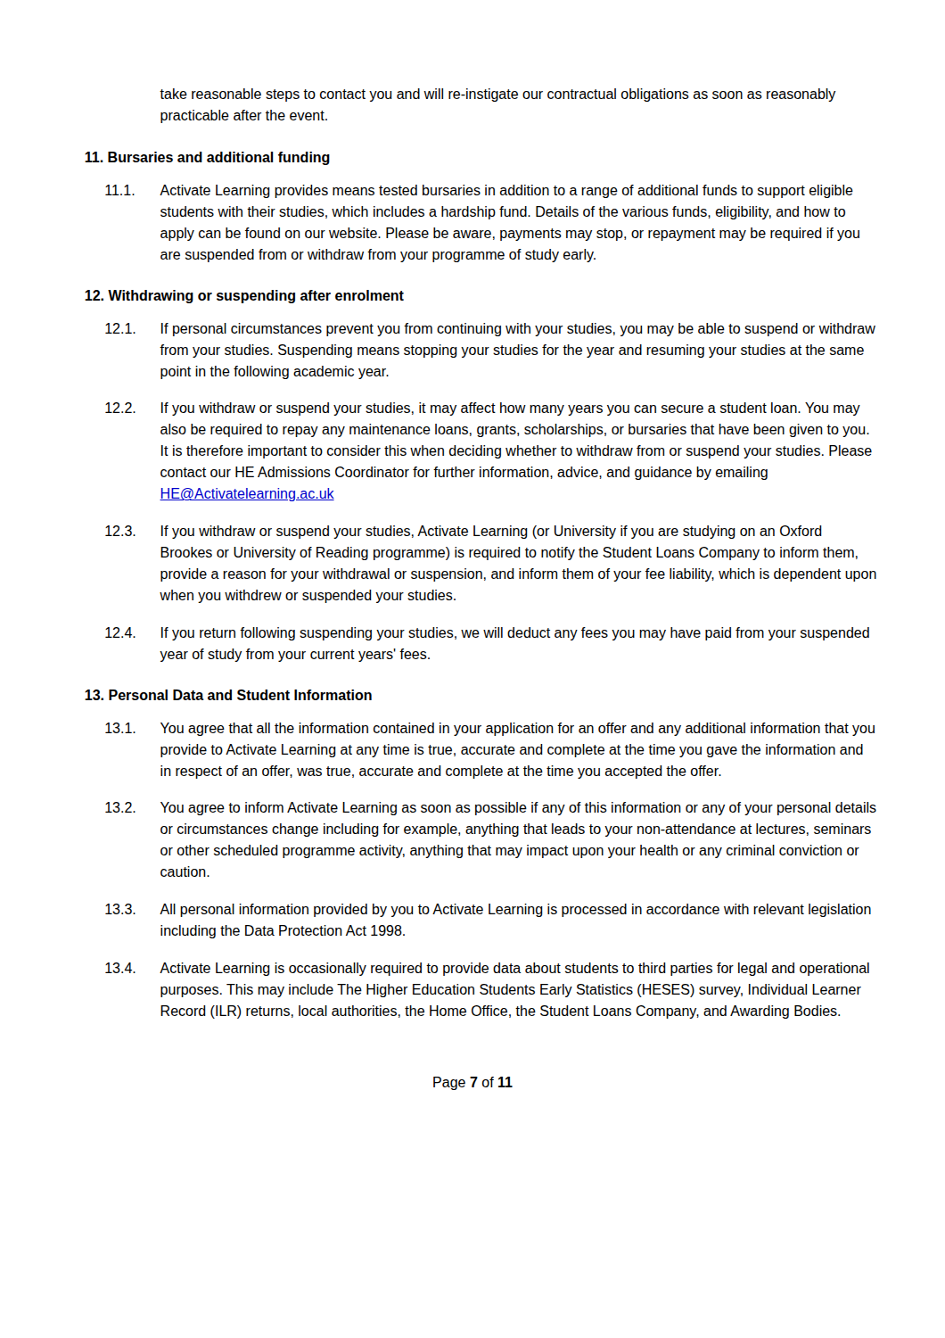take reasonable steps to contact you and will re-instigate our contractual obligations as soon as reasonably practicable after the event.
11. Bursaries and additional funding
11.1. Activate Learning provides means tested bursaries in addition to a range of additional funds to support eligible students with their studies, which includes a hardship fund. Details of the various funds, eligibility, and how to apply can be found on our website. Please be aware, payments may stop, or repayment may be required if you are suspended from or withdraw from your programme of study early.
12. Withdrawing or suspending after enrolment
12.1. If personal circumstances prevent you from continuing with your studies, you may be able to suspend or withdraw from your studies. Suspending means stopping your studies for the year and resuming your studies at the same point in the following academic year.
12.2. If you withdraw or suspend your studies, it may affect how many years you can secure a student loan. You may also be required to repay any maintenance loans, grants, scholarships, or bursaries that have been given to you. It is therefore important to consider this when deciding whether to withdraw from or suspend your studies. Please contact our HE Admissions Coordinator for further information, advice, and guidance by emailing HE@Activatelearning.ac.uk
12.3. If you withdraw or suspend your studies, Activate Learning (or University if you are studying on an Oxford Brookes or University of Reading programme) is required to notify the Student Loans Company to inform them, provide a reason for your withdrawal or suspension, and inform them of your fee liability, which is dependent upon when you withdrew or suspended your studies.
12.4. If you return following suspending your studies, we will deduct any fees you may have paid from your suspended year of study from your current years' fees.
13. Personal Data and Student Information
13.1. You agree that all the information contained in your application for an offer and any additional information that you provide to Activate Learning at any time is true, accurate and complete at the time you gave the information and in respect of an offer, was true, accurate and complete at the time you accepted the offer.
13.2. You agree to inform Activate Learning as soon as possible if any of this information or any of your personal details or circumstances change including for example, anything that leads to your non-attendance at lectures, seminars or other scheduled programme activity, anything that may impact upon your health or any criminal conviction or caution.
13.3. All personal information provided by you to Activate Learning is processed in accordance with relevant legislation including the Data Protection Act 1998.
13.4. Activate Learning is occasionally required to provide data about students to third parties for legal and operational purposes. This may include The Higher Education Students Early Statistics (HESES) survey, Individual Learner Record (ILR) returns, local authorities, the Home Office, the Student Loans Company, and Awarding Bodies.
Page 7 of 11